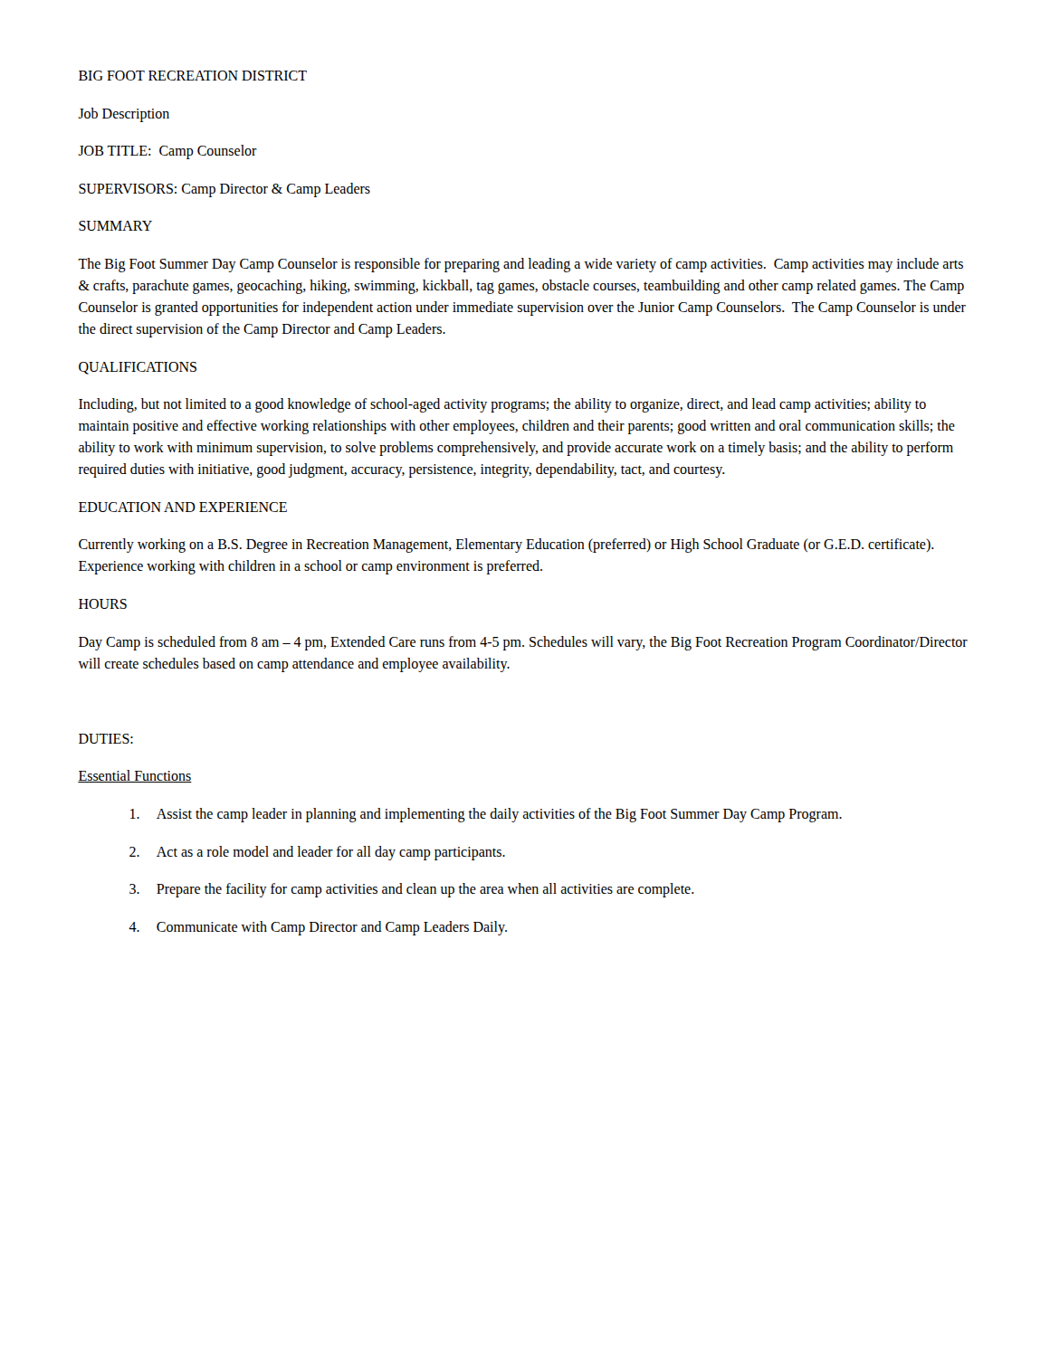BIG FOOT RECREATION DISTRICT
Job Description
JOB TITLE: Camp Counselor
SUPERVISORS: Camp Director & Camp Leaders
SUMMARY
The Big Foot Summer Day Camp Counselor is responsible for preparing and leading a wide variety of camp activities. Camp activities may include arts & crafts, parachute games, geocaching, hiking, swimming, kickball, tag games, obstacle courses, teambuilding and other camp related games. The Camp Counselor is granted opportunities for independent action under immediate supervision over the Junior Camp Counselors. The Camp Counselor is under the direct supervision of the Camp Director and Camp Leaders.
QUALIFICATIONS
Including, but not limited to a good knowledge of school-aged activity programs; the ability to organize, direct, and lead camp activities; ability to maintain positive and effective working relationships with other employees, children and their parents; good written and oral communication skills; the ability to work with minimum supervision, to solve problems comprehensively, and provide accurate work on a timely basis; and the ability to perform required duties with initiative, good judgment, accuracy, persistence, integrity, dependability, tact, and courtesy.
EDUCATION AND EXPERIENCE
Currently working on a B.S. Degree in Recreation Management, Elementary Education (preferred) or High School Graduate (or G.E.D. certificate). Experience working with children in a school or camp environment is preferred.
HOURS
Day Camp is scheduled from 8 am – 4 pm, Extended Care runs from 4-5 pm. Schedules will vary, the Big Foot Recreation Program Coordinator/Director will create schedules based on camp attendance and employee availability.
DUTIES:
Essential Functions
Assist the camp leader in planning and implementing the daily activities of the Big Foot Summer Day Camp Program.
Act as a role model and leader for all day camp participants.
Prepare the facility for camp activities and clean up the area when all activities are complete.
Communicate with Camp Director and Camp Leaders Daily.